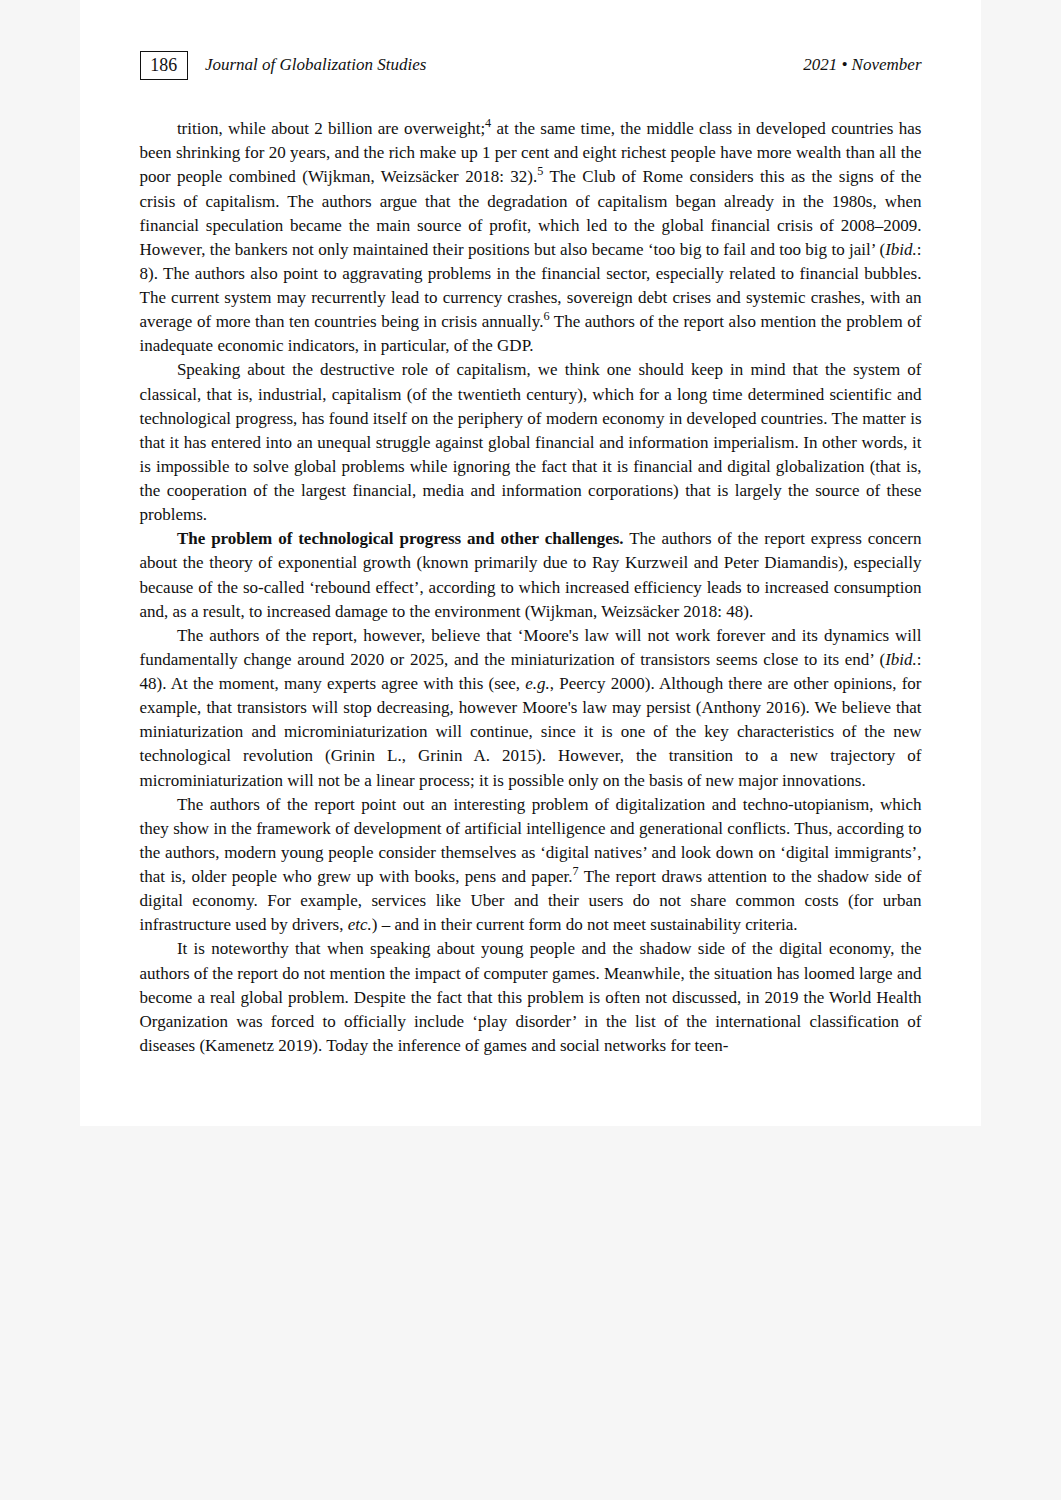186 Journal of Globalization Studies 2021 • November
trition, while about 2 billion are overweight;4 at the same time, the middle class in developed countries has been shrinking for 20 years, and the rich make up 1 per cent and eight richest people have more wealth than all the poor people combined (Wijkman, Weizsäcker 2018: 32).5 The Club of Rome considers this as the signs of the crisis of capitalism. The authors argue that the degradation of capitalism began already in the 1980s, when financial speculation became the main source of profit, which led to the global financial crisis of 2008–2009. However, the bankers not only maintained their positions but also became ‘too big to fail and too big to jail’ (Ibid.: 8). The authors also point to aggravating problems in the financial sector, especially related to financial bubbles. The current system may recurrently lead to currency crashes, sovereign debt crises and systemic crashes, with an average of more than ten countries being in crisis annually.6 The authors of the report also mention the problem of inadequate economic indicators, in particular, of the GDP.
Speaking about the destructive role of capitalism, we think one should keep in mind that the system of classical, that is, industrial, capitalism (of the twentieth century), which for a long time determined scientific and technological progress, has found itself on the periphery of modern economy in developed countries. The matter is that it has entered into an unequal struggle against global financial and information imperialism. In other words, it is impossible to solve global problems while ignoring the fact that it is financial and digital globalization (that is, the cooperation of the largest financial, media and information corporations) that is largely the source of these problems.
The problem of technological progress and other challenges. The authors of the report express concern about the theory of exponential growth (known primarily due to Ray Kurzweil and Peter Diamandis), especially because of the so-called ‘rebound effect’, according to which increased efficiency leads to increased consumption and, as a result, to increased damage to the environment (Wijkman, Weizsäcker 2018: 48).
The authors of the report, however, believe that ‘Moore's law will not work forever and its dynamics will fundamentally change around 2020 or 2025, and the miniaturization of transistors seems close to its end’ (Ibid.: 48). At the moment, many experts agree with this (see, e.g., Peercy 2000). Although there are other opinions, for example, that transistors will stop decreasing, however Moore's law may persist (Anthony 2016). We believe that miniaturization and microminiaturization will continue, since it is one of the key characteristics of the new technological revolution (Grinin L., Grinin A. 2015). However, the transition to a new trajectory of microminiaturization will not be a linear process; it is possible only on the basis of new major innovations.
The authors of the report point out an interesting problem of digitalization and techno-utopianism, which they show in the framework of development of artificial intelligence and generational conflicts. Thus, according to the authors, modern young people consider themselves as ‘digital natives’ and look down on ‘digital immigrants’, that is, older people who grew up with books, pens and paper.7 The report draws attention to the shadow side of digital economy. For example, services like Uber and their users do not share common costs (for urban infrastructure used by drivers, etc.) – and in their current form do not meet sustainability criteria.
It is noteworthy that when speaking about young people and the shadow side of the digital economy, the authors of the report do not mention the impact of computer games. Meanwhile, the situation has loomed large and become a real global problem. Despite the fact that this problem is often not discussed, in 2019 the World Health Organization was forced to officially include ‘play disorder’ in the list of the international classification of diseases (Kamenetz 2019). Today the inference of games and social networks for teen-